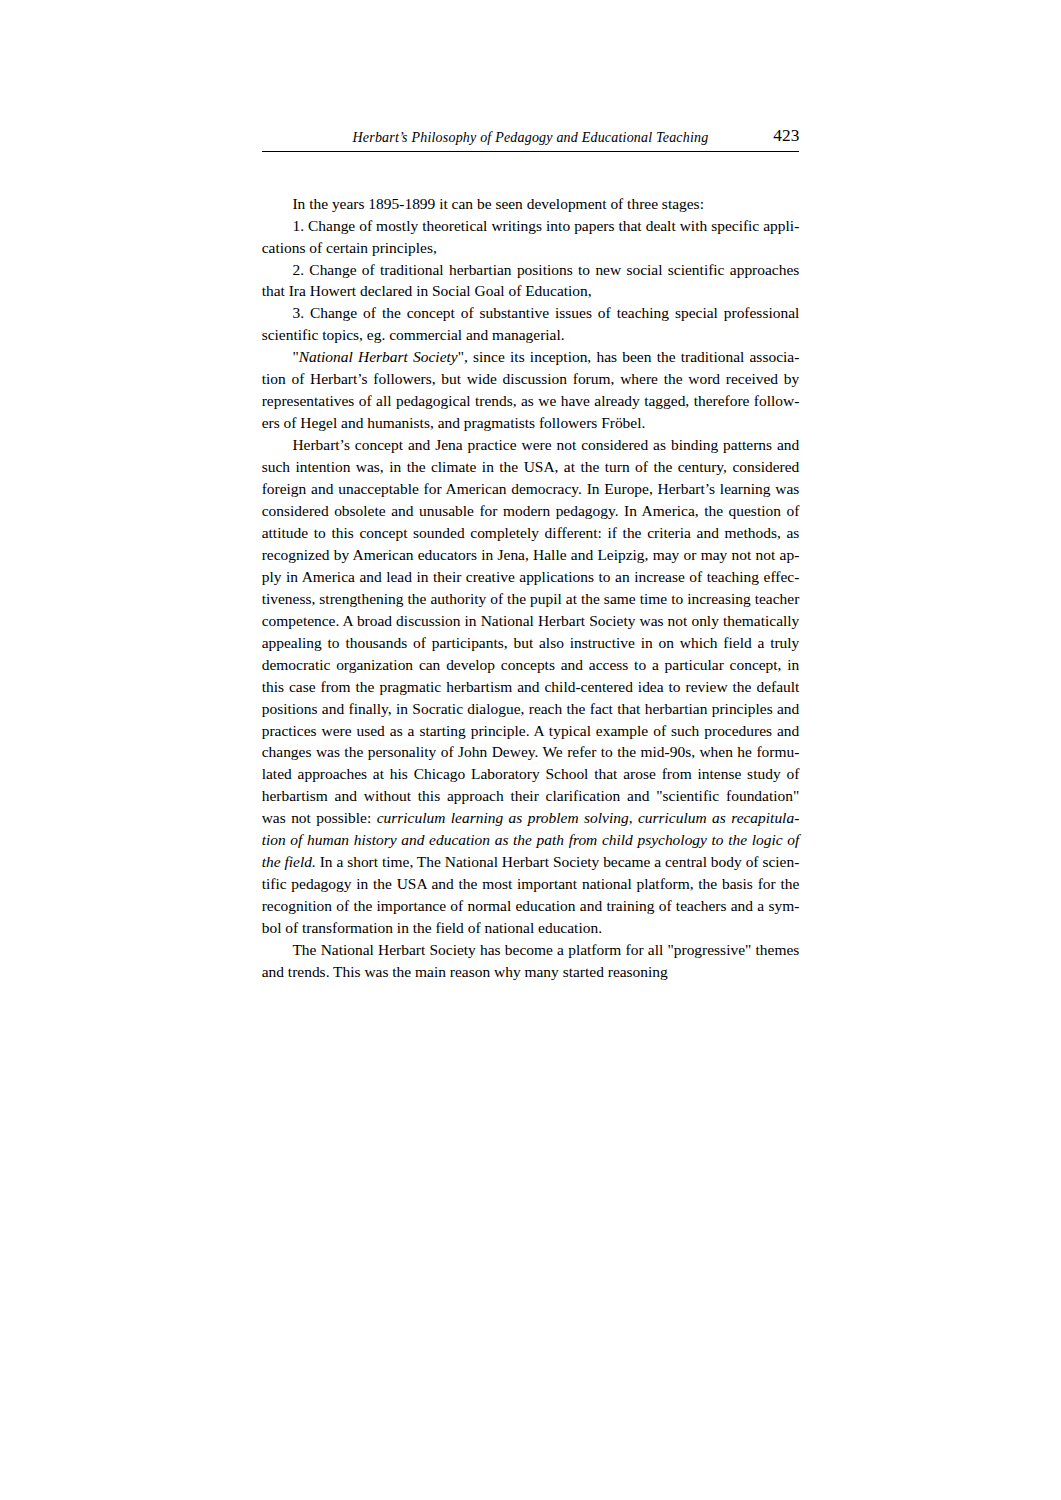Herbart’s Philosophy of Pedagogy and Educational Teaching 423
In the years 1895-1899 it can be seen development of three stages:
1. Change of mostly theoretical writings into papers that dealt with specific applications of certain principles,
2. Change of traditional herbartian positions to new social scientific approaches that Ira Howert declared in Social Goal of Education,
3. Change of the concept of substantive issues of teaching special professional scientific topics, eg. commercial and managerial.
"National Herbart Society", since its inception, has been the traditional association of Herbart’s followers, but wide discussion forum, where the word received by representatives of all pedagogical trends, as we have already tagged, therefore followers of Hegel and humanists, and pragmatists followers Fröbel.
Herbart’s concept and Jena practice were not considered as binding patterns and such intention was, in the climate in the USA, at the turn of the century, considered foreign and unacceptable for American democracy. In Europe, Herbart’s learning was considered obsolete and unusable for modern pedagogy. In America, the question of attitude to this concept sounded completely different: if the criteria and methods, as recognized by American educators in Jena, Halle and Leipzig, may or may not not apply in America and lead in their creative applications to an increase of teaching effectiveness, strengthening the authority of the pupil at the same time to increasing teacher competence. A broad discussion in National Herbart Society was not only thematically appealing to thousands of participants, but also instructive in on which field a truly democratic organization can develop concepts and access to a particular concept, in this case from the pragmatic herbartism and child-centered idea to review the default positions and finally, in Socratic dialogue, reach the fact that herbartian principles and practices were used as a starting principle. A typical example of such procedures and changes was the personality of John Dewey. We refer to the mid-90s, when he formulated approaches at his Chicago Laboratory School that arose from intense study of herbartism and without this approach their clarification and "scientific foundation" was not possible: curriculum learning as problem solving, curriculum as recapitulation of human history and education as the path from child psychology to the logic of the field. In a short time, The National Herbart Society became a central body of scientific pedagogy in the USA and the most important national platform, the basis for the recognition of the importance of normal education and training of teachers and a symbol of transformation in the field of national education.
The National Herbart Society has become a platform for all "progressive" themes and trends. This was the main reason why many started reasoning